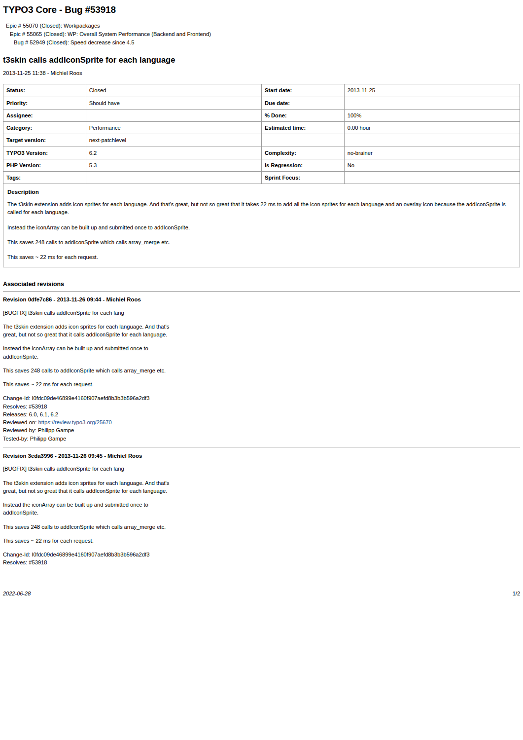TYPO3 Core - Bug #53918
Epic # 55070 (Closed): Workpackages
Epic # 55065 (Closed): WP: Overall System Performance (Backend and Frontend)
Bug # 52949 (Closed): Speed decrease since 4.5
t3skin calls addIconSprite for each language
2013-11-25 11:38 - Michiel Roos
| Status: | Closed | Start date: | 2013-11-25 |
| Priority: | Should have | Due date: | |
| Assignee: | | % Done: | 100% |
| Category: | Performance | Estimated time: | 0.00 hour |
| Target version: | next-patchlevel | | |
| TYPO3 Version: | 6.2 | Complexity: | no-brainer |
| PHP Version: | 5.3 | Is Regression: | No |
| Tags: | | Sprint Focus: | |
Description
The t3skin extension adds icon sprites for each language. And that's great, but not so great that it takes 22 ms to add all the icon sprites for each language and an overlay icon because the addIconSprite is called for each language.
Instead the iconArray can be built up and submitted once to addIconSprite.
This saves 248 calls to addIconSprite which calls array_merge etc.
This saves ~ 22 ms for each request.
Associated revisions
Revision 0dfe7c86 - 2013-11-26 09:44 - Michiel Roos
[BUGFIX] t3skin calls addIconSprite for each lang
The t3skin extension adds icon sprites for each language. And that's
great, but not so great that it calls addIconSprite for each language.
Instead the iconArray can be built up and submitted once to
addIconSprite.
This saves 248 calls to addIconSprite which calls array_merge etc.
This saves ~ 22 ms for each request.
Change-Id: I0fdc09de46899e4160f907aefd8b3b3b596a2df3
Resolves: #53918
Releases: 6.0, 6.1, 6.2
Reviewed-on: https://review.typo3.org/25670
Reviewed-by: Philipp Gampe
Tested-by: Philipp Gampe
Revision 3eda3996 - 2013-11-26 09:45 - Michiel Roos
[BUGFIX] t3skin calls addIconSprite for each lang
The t3skin extension adds icon sprites for each language. And that's
great, but not so great that it calls addIconSprite for each language.
Instead the iconArray can be built up and submitted once to
addIconSprite.
This saves 248 calls to addIconSprite which calls array_merge etc.
This saves ~ 22 ms for each request.
Change-Id: I0fdc09de46899e4160f907aefd8b3b3b596a2df3
Resolves: #53918
2022-06-28 1/2